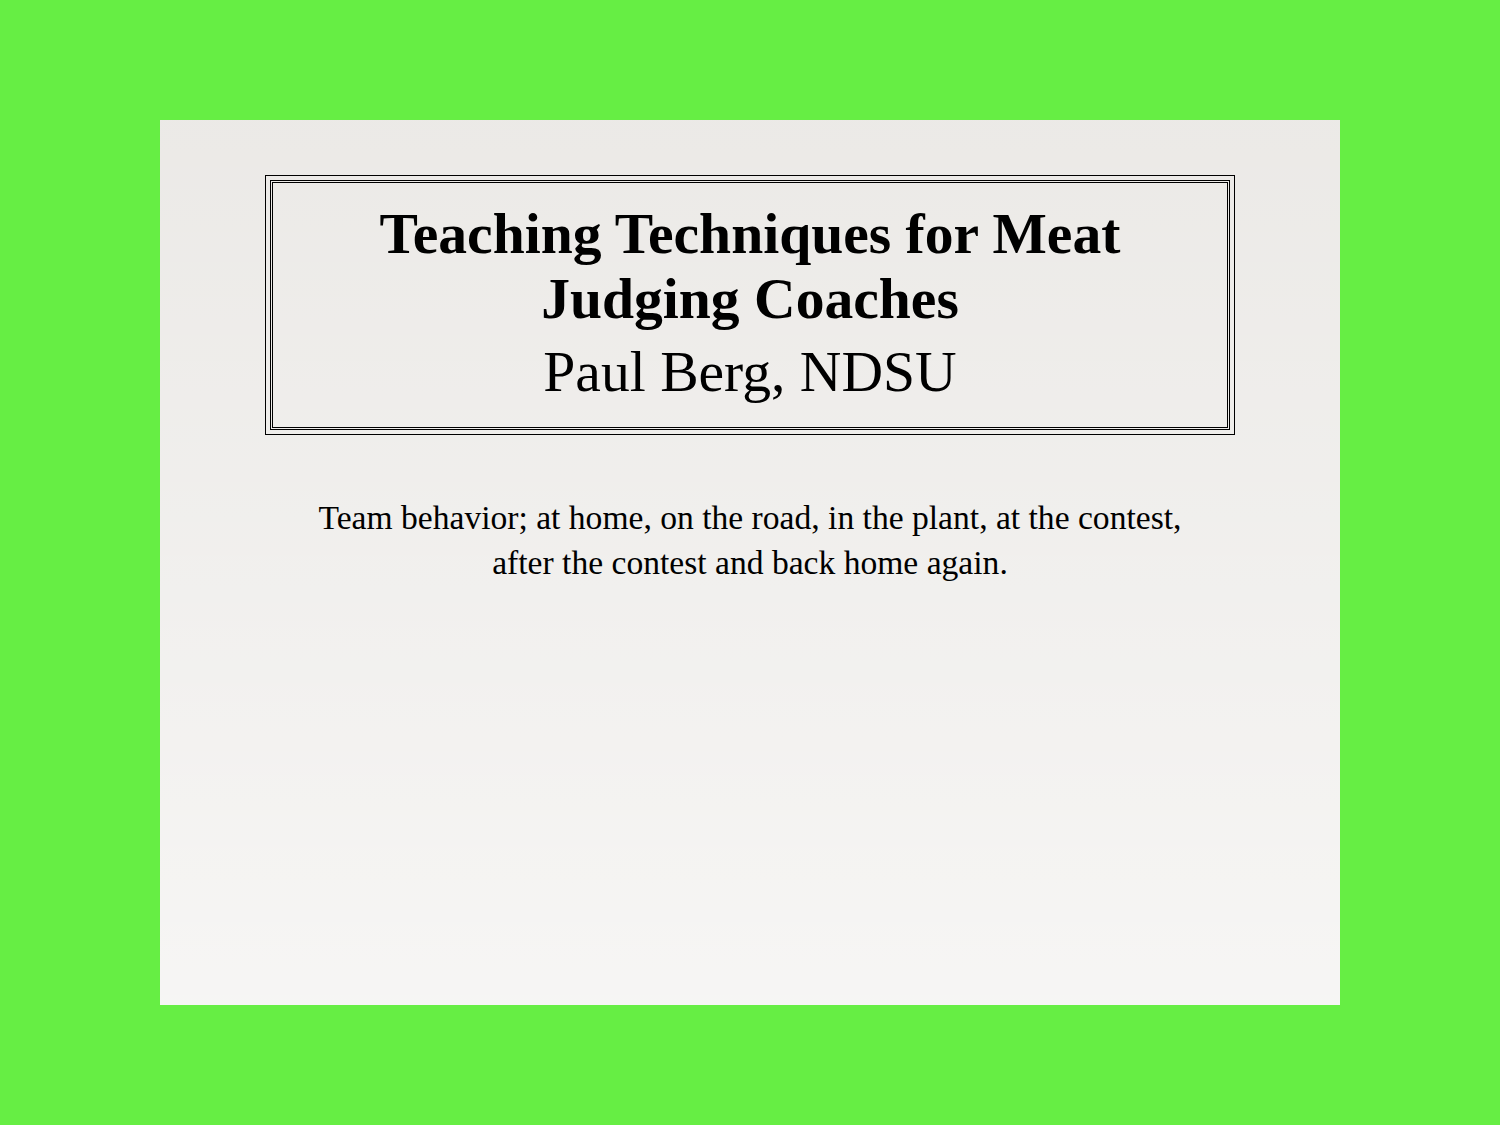Teaching Techniques for Meat Judging Coaches Paul Berg, NDSU
Team behavior; at home, on the road, in the plant, at the contest, after the contest and back home again.